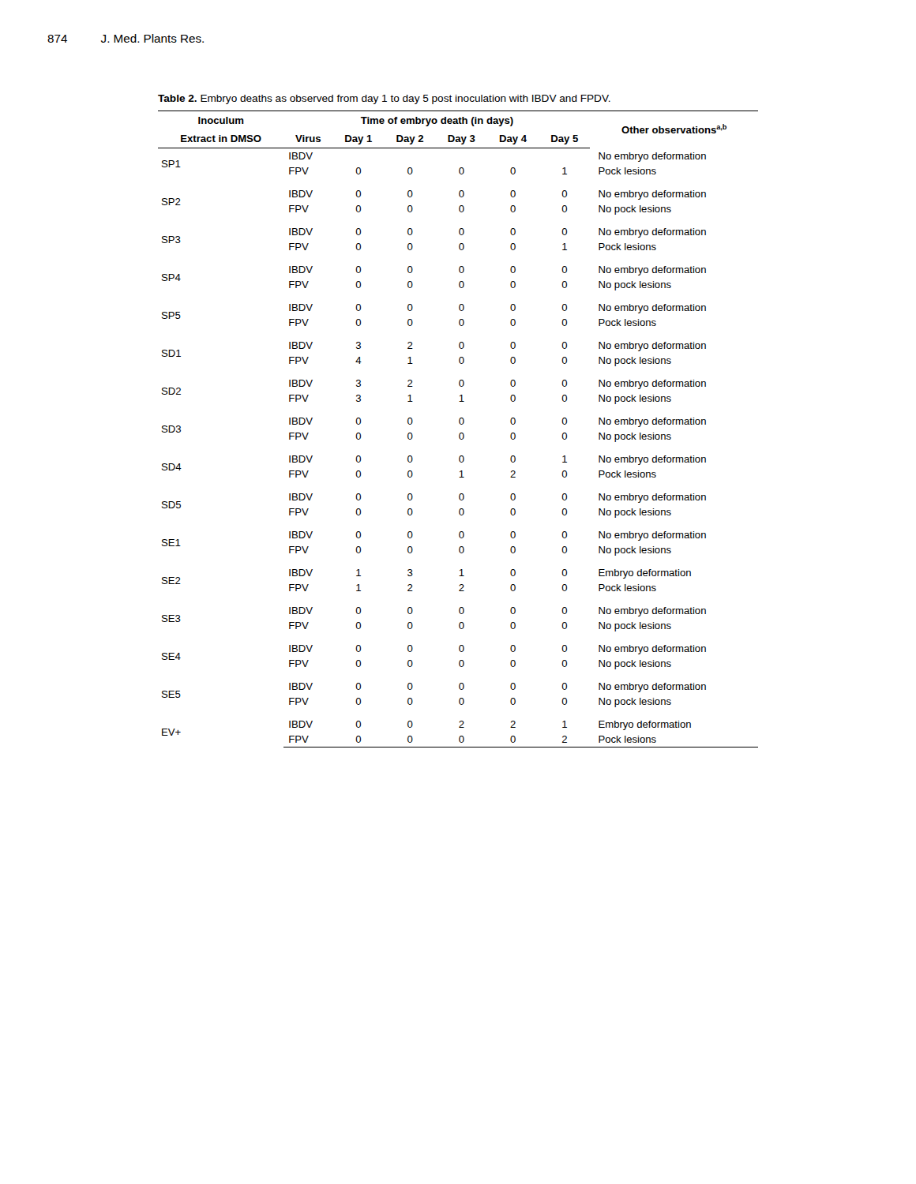874 J. Med. Plants Res.
Table 2. Embryo deaths as observed from day 1 to day 5 post inoculation with IBDV and FPDV.
| Inoculum | Time of embryo death (in days) | Other observations a,b |
| --- | --- | --- |
| Extract in DMSO | Virus | Day 1 | Day 2 | Day 3 | Day 4 | Day 5 |
| SP1 | IBDV | | | | | | No embryo deformation |
| FPV | 0 | 0 | 0 | 0 | 1 | Pock lesions |
| SP2 | IBDV | 0 | 0 | 0 | 0 | 0 | No embryo deformation |
| FPV | 0 | 0 | 0 | 0 | 0 | No pock lesions |
| SP3 | IBDV | 0 | 0 | 0 | 0 | 0 | No embryo deformation |
| FPV | 0 | 0 | 0 | 0 | 1 | Pock lesions |
| SP4 | IBDV | 0 | 0 | 0 | 0 | 0 | No embryo deformation |
| FPV | 0 | 0 | 0 | 0 | 0 | No pock lesions |
| SP5 | IBDV | 0 | 0 | 0 | 0 | 0 | No embryo deformation |
| FPV | 0 | 0 | 0 | 0 | 0 | Pock lesions |
| SD1 | IBDV | 3 | 2 | 0 | 0 | 0 | No embryo deformation |
| FPV | 4 | 1 | 0 | 0 | 0 | No pock lesions |
| SD2 | IBDV | 3 | 2 | 0 | 0 | 0 | No embryo deformation |
| FPV | 3 | 1 | 1 | 0 | 0 | No pock lesions |
| SD3 | IBDV | 0 | 0 | 0 | 0 | 0 | No embryo deformation |
| FPV | 0 | 0 | 0 | 0 | 0 | No pock lesions |
| SD4 | IBDV | 0 | 0 | 0 | 0 | 1 | No embryo deformation |
| FPV | 0 | 0 | 1 | 2 | 0 | Pock lesions |
| SD5 | IBDV | 0 | 0 | 0 | 0 | 0 | No embryo deformation |
| FPV | 0 | 0 | 0 | 0 | 0 | No pock lesions |
| SE1 | IBDV | 0 | 0 | 0 | 0 | 0 | No embryo deformation |
| FPV | 0 | 0 | 0 | 0 | 0 | No pock lesions |
| SE2 | IBDV | 1 | 3 | 1 | 0 | 0 | Embryo deformation |
| FPV | 1 | 2 | 2 | 0 | 0 | Pock lesions |
| SE3 | IBDV | 0 | 0 | 0 | 0 | 0 | No embryo deformation |
| FPV | 0 | 0 | 0 | 0 | 0 | No pock lesions |
| SE4 | IBDV | 0 | 0 | 0 | 0 | 0 | No embryo deformation |
| FPV | 0 | 0 | 0 | 0 | 0 | No pock lesions |
| SE5 | IBDV | 0 | 0 | 0 | 0 | 0 | No embryo deformation |
| FPV | 0 | 0 | 0 | 0 | 0 | No pock lesions |
| EV+ | IBDV | 0 | 0 | 2 | 2 | 1 | Embryo deformation |
| FPV | 0 | 0 | 0 | 0 | 2 | Pock lesions |